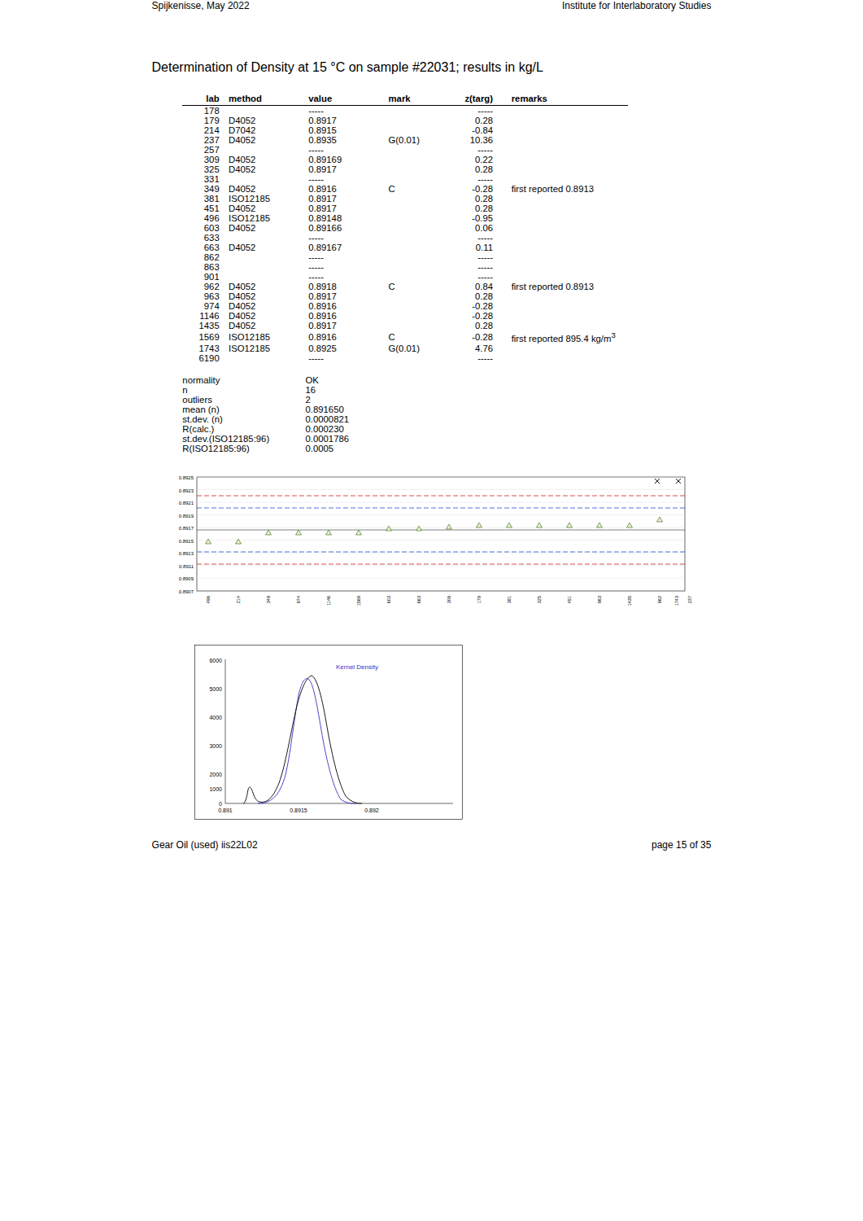Spijkenisse, May 2022
Institute for Interlaboratory Studies
Determination of Density at 15 °C on sample #22031; results in kg/L
| lab | method | value | mark | z(targ) | remarks |
| --- | --- | --- | --- | --- | --- |
| 178 | | ----- | | ----- | |
| 179 | D4052 | 0.8917 | | 0.28 | |
| 214 | D7042 | 0.8915 | | -0.84 | |
| 237 | D4052 | 0.8935 | G(0.01) | 10.36 | |
| 257 | | ----- | | ----- | |
| 309 | D4052 | 0.89169 | | 0.22 | |
| 325 | D4052 | 0.8917 | | 0.28 | |
| 331 | | ----- | | ----- | |
| 349 | D4052 | 0.8916 | C | -0.28 | first reported 0.8913 |
| 381 | ISO12185 | 0.8917 | | 0.28 | |
| 451 | D4052 | 0.8917 | | 0.28 | |
| 496 | ISO12185 | 0.89148 | | -0.95 | |
| 603 | D4052 | 0.89166 | | 0.06 | |
| 633 | | ----- | | ----- | |
| 663 | D4052 | 0.89167 | | 0.11 | |
| 862 | | ----- | | ----- | |
| 863 | | ----- | | ----- | |
| 901 | | ----- | | ----- | |
| 962 | D4052 | 0.8918 | C | 0.84 | first reported 0.8913 |
| 963 | D4052 | 0.8917 | | 0.28 | |
| 974 | D4052 | 0.8916 | | -0.28 | |
| 1146 | D4052 | 0.8916 | | -0.28 | |
| 1435 | D4052 | 0.8917 | | 0.28 | |
| 1569 | ISO12185 | 0.8916 | C | -0.28 | first reported 895.4 kg/m 3 |
| 1743 | ISO12185 | 0.8925 | G(0.01) | 4.76 | |
| 6190 | | ----- | | ----- | |
| normality | OK |
| n | 16 |
| outliers | 2 |
| mean (n) | 0.891650 |
| st.dev. (n) | 0.0000821 |
| R(calc.) | 0.000230 |
| st.dev.(ISO12185:96) | 0.0001786 |
| R(ISO12185:96) | 0.0005 |
0.8925 0.8923 0.8921 0.8919 0.8917 0.8915 0.8913 0.8911 0.8909 0.8907 496 214 349 974 1146 1569 603 663 309 179 381 325 451 963 1435 962 1743 237
6000 5000 4000 3000 2000 1000 0 0.891 0.8915 0.892 Kernel Density
Gear Oil (used) iis22L02
page 15 of 35